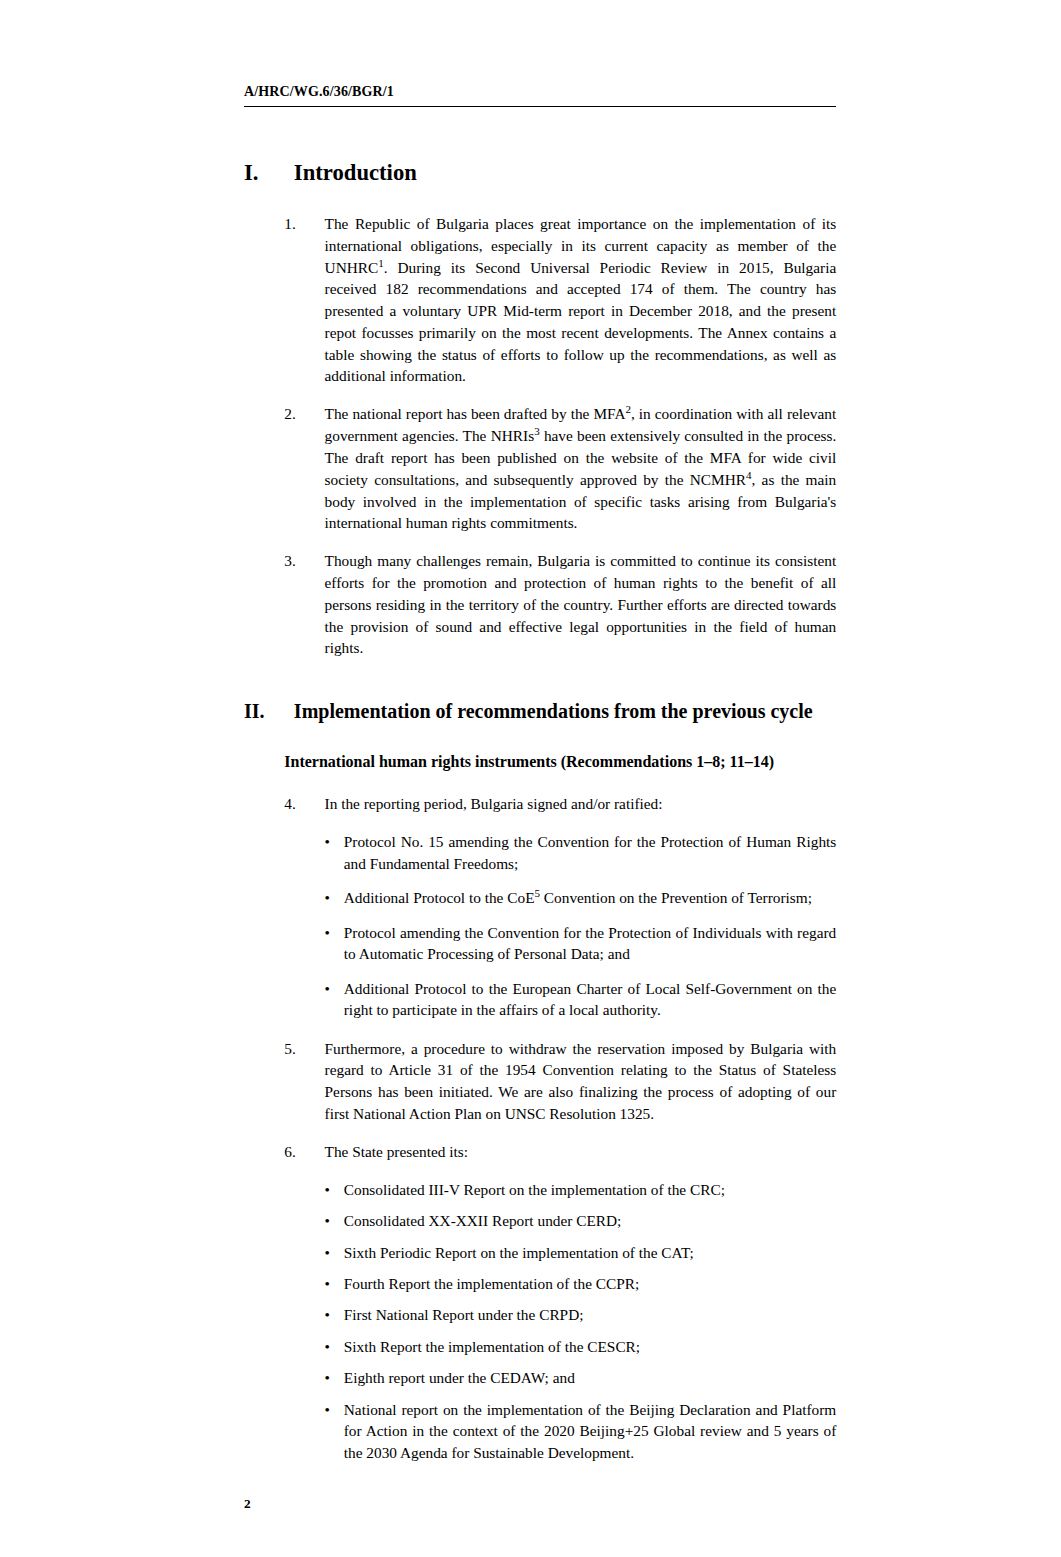A/HRC/WG.6/36/BGR/1
I. Introduction
1. The Republic of Bulgaria places great importance on the implementation of its international obligations, especially in its current capacity as member of the UNHRC1. During its Second Universal Periodic Review in 2015, Bulgaria received 182 recommendations and accepted 174 of them. The country has presented a voluntary UPR Mid-term report in December 2018, and the present repot focusses primarily on the most recent developments. The Annex contains a table showing the status of efforts to follow up the recommendations, as well as additional information.
2. The national report has been drafted by the MFA2, in coordination with all relevant government agencies. The NHRIs3 have been extensively consulted in the process. The draft report has been published on the website of the MFA for wide civil society consultations, and subsequently approved by the NCMHR4, as the main body involved in the implementation of specific tasks arising from Bulgaria's international human rights commitments.
3. Though many challenges remain, Bulgaria is committed to continue its consistent efforts for the promotion and protection of human rights to the benefit of all persons residing in the territory of the country. Further efforts are directed towards the provision of sound and effective legal opportunities in the field of human rights.
II. Implementation of recommendations from the previous cycle
International human rights instruments (Recommendations 1–8; 11–14)
4. In the reporting period, Bulgaria signed and/or ratified:
Protocol No. 15 amending the Convention for the Protection of Human Rights and Fundamental Freedoms;
Additional Protocol to the CoE5 Convention on the Prevention of Terrorism;
Protocol amending the Convention for the Protection of Individuals with regard to Automatic Processing of Personal Data; and
Additional Protocol to the European Charter of Local Self-Government on the right to participate in the affairs of a local authority.
5. Furthermore, a procedure to withdraw the reservation imposed by Bulgaria with regard to Article 31 of the 1954 Convention relating to the Status of Stateless Persons has been initiated. We are also finalizing the process of adopting of our first National Action Plan on UNSC Resolution 1325.
6. The State presented its:
Consolidated III-V Report on the implementation of the CRC;
Consolidated XX-XXII Report under CERD;
Sixth Periodic Report on the implementation of the CAT;
Fourth Report the implementation of the CCPR;
First National Report under the CRPD;
Sixth Report the implementation of the CESCR;
Eighth report under the CEDAW; and
National report on the implementation of the Beijing Declaration and Platform for Action in the context of the 2020 Beijing+25 Global review and 5 years of the 2030 Agenda for Sustainable Development.
2